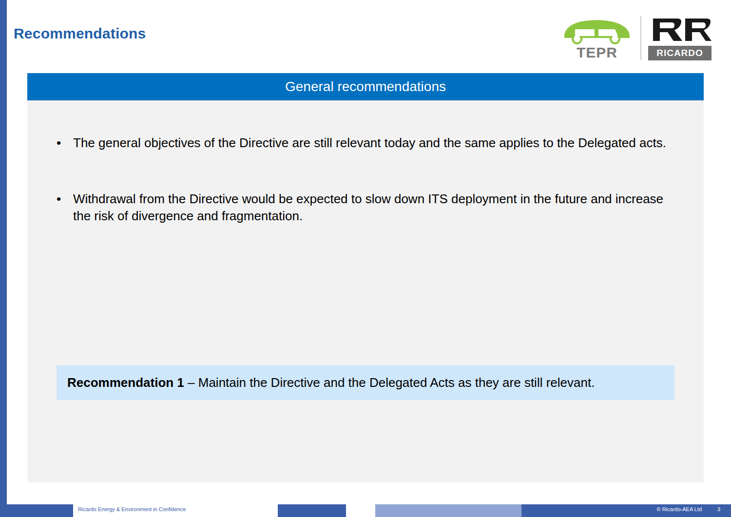Recommendations
TEPR
RICARDO
General recommendations
•
The general objectives of the Directive are still relevant today and the same applies to the Delegated acts.
•
Withdrawal from the Directive would be expected to slow down ITS deployment in the future and increase the risk of divergence and fragmentation.
Recommendation 1 – Maintain the Directive and the Delegated Acts as they are still relevant.
Ricardo Energy & Environment in Confidence
© Ricardo-AEA Ltd
3